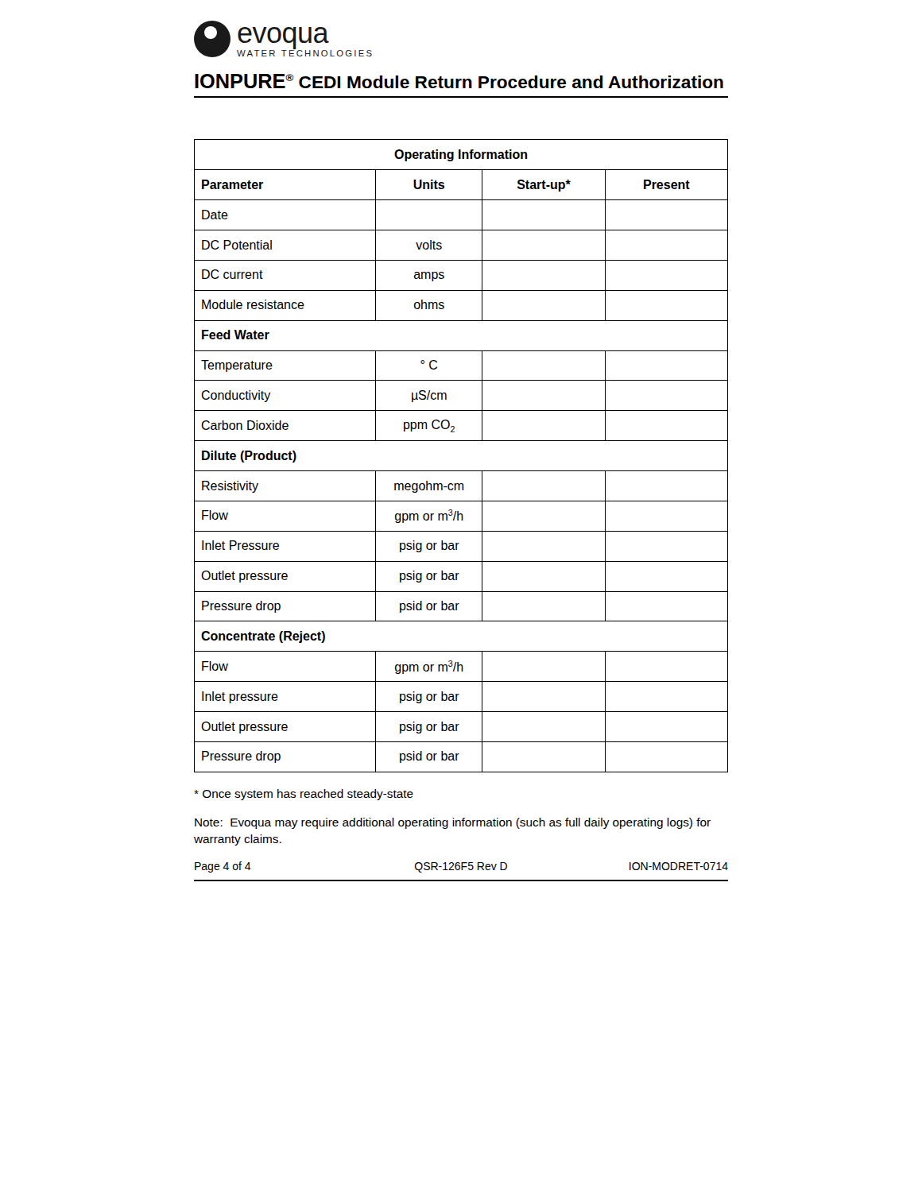evoqua
WATER TECHNOLOGIES
IONPURE® CEDI Module Return Procedure and Authorization
| Operating Information |
| Parameter | Units | Start-up* | Present |
| Date | | | |
| DC Potential | volts | | |
| DC current | amps | | |
| Module resistance | ohms | | |
| Feed Water |
| Temperature | ° C | | |
| Conductivity | µS/cm | | |
| Carbon Dioxide | ppm CO 2 | | |
| Dilute (Product) |
| Resistivity | megohm-cm | | |
| Flow | gpm or m 3 /h | | |
| Inlet Pressure | psig or bar | | |
| Outlet pressure | psig or bar | | |
| Pressure drop | psid or bar | | |
| Concentrate (Reject) |
| Flow | gpm or m 3 /h | | |
| Inlet pressure | psig or bar | | |
| Outlet pressure | psig or bar | | |
| Pressure drop | psid or bar | | |
* Once system has reached steady-state
Note: Evoqua may require additional operating information (such as full daily operating logs) for warranty claims.
Page 4 of 4
QSR-126F5 Rev D
ION-MODRET-0714